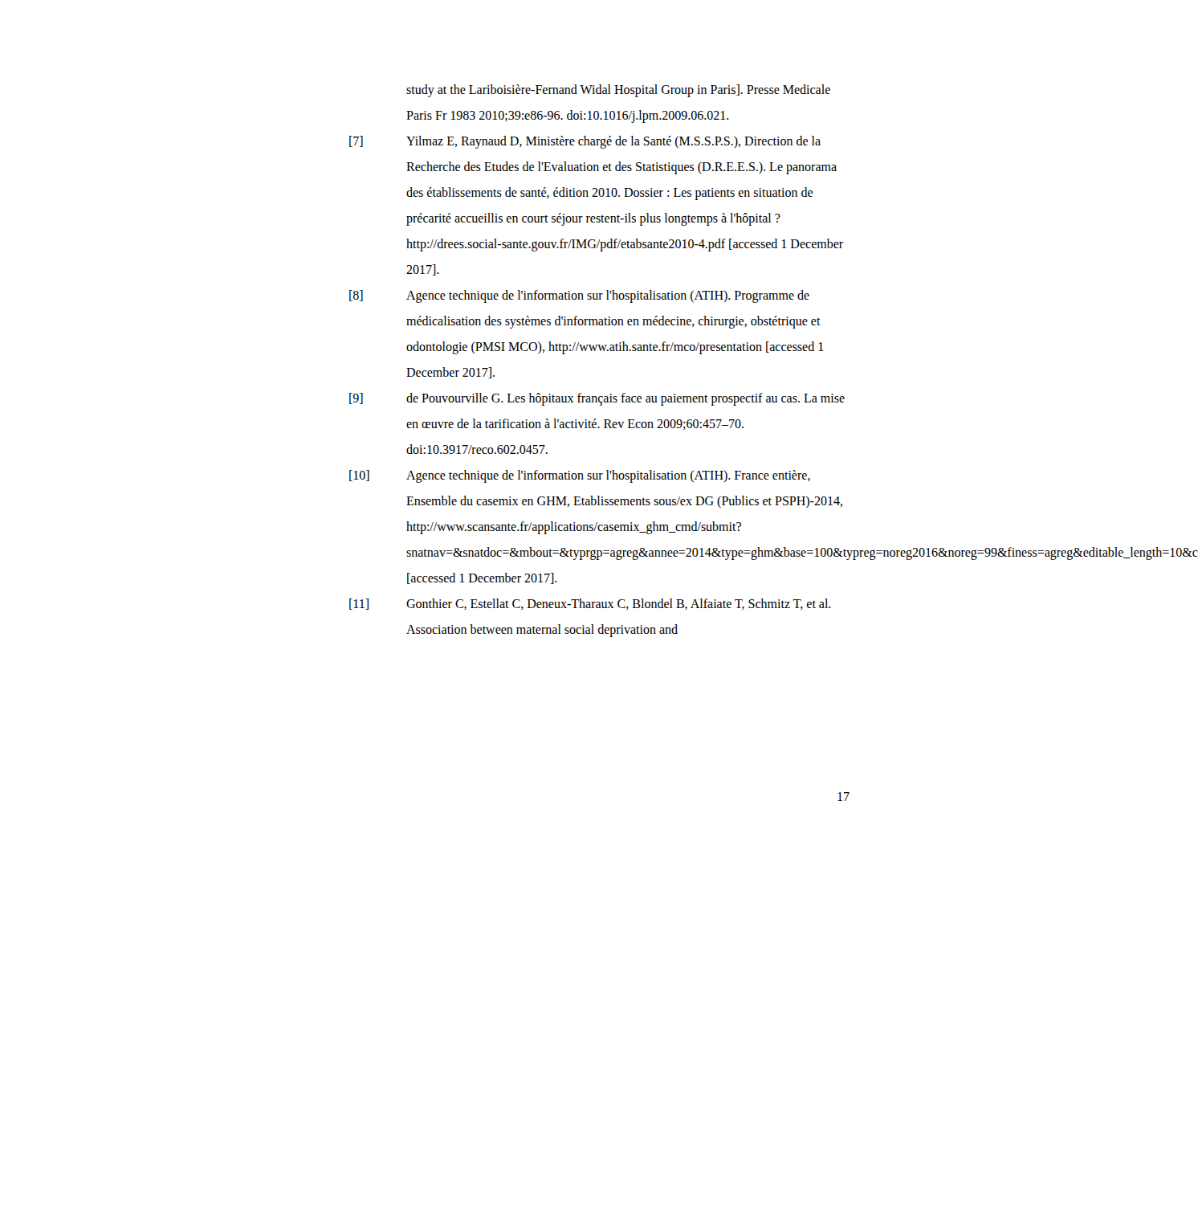study at the Lariboisière-Fernand Widal Hospital Group in Paris]. Presse Medicale Paris Fr 1983 2010;39:e86-96. doi:10.1016/j.lpm.2009.06.021.
[7] Yilmaz E, Raynaud D, Ministère chargé de la Santé (M.S.S.P.S.), Direction de la Recherche des Etudes de l'Evaluation et des Statistiques (D.R.E.E.S.). Le panorama des établissements de santé, édition 2010. Dossier : Les patients en situation de précarité accueillis en court séjour restent-ils plus longtemps à l'hôpital ? http://drees.social-sante.gouv.fr/IMG/pdf/etabsante2010-4.pdf [accessed 1 December 2017].
[8] Agence technique de l'information sur l'hospitalisation (ATIH). Programme de médicalisation des systèmes d'information en médecine, chirurgie, obstétrique et odontologie (PMSI MCO), http://www.atih.sante.fr/mco/presentation [accessed 1 December 2017].
[9] de Pouvourville G. Les hôpitaux français face au paiement prospectif au cas. La mise en œuvre de la tarification à l'activité. Rev Econ 2009;60:457–70. doi:10.3917/reco.602.0457.
[10] Agence technique de l'information sur l'hospitalisation (ATIH). France entière, Ensemble du casemix en GHM, Etablissements sous/ex DG (Publics et PSPH)-2014, http://www.scansante.fr/applications/casemix_ghm_cmd/submit?snatnav=&snatdoc=&mbout=&typrgp=agreg&annee=2014&type=ghm&base=100&typreg=noreg2016&noreg=99&finess=agreg&editable_length=10&croisement= [accessed 1 December 2017].
[11] Gonthier C, Estellat C, Deneux-Tharaux C, Blondel B, Alfaiate T, Schmitz T, et al. Association between maternal social deprivation and
17